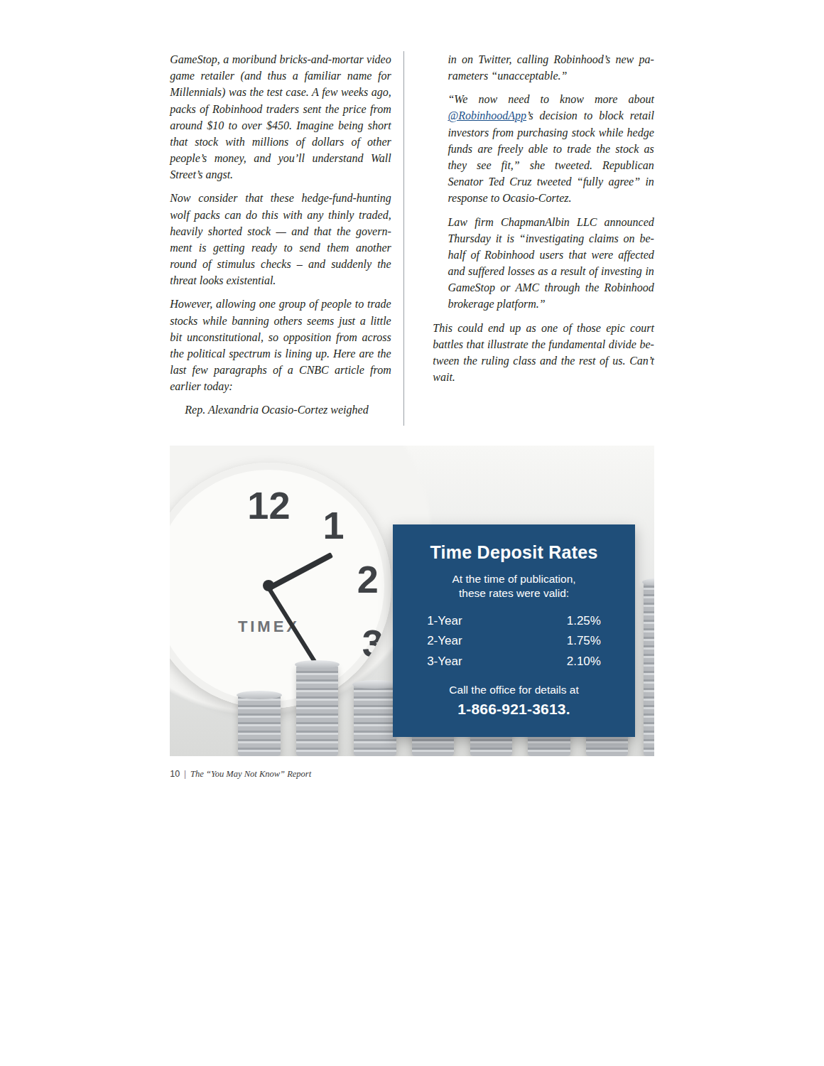GameStop, a moribund bricks-and-mortar video game retailer (and thus a familiar name for Millennials) was the test case. A few weeks ago, packs of Robinhood traders sent the price from around $10 to over $450. Imagine being short that stock with millions of dollars of other people’s money, and you’ll understand Wall Street’s angst.
Now consider that these hedge-fund-hunting wolf packs can do this with any thinly traded, heavily shorted stock — and that the government is getting ready to send them another round of stimulus checks – and suddenly the threat looks existential.
However, allowing one group of people to trade stocks while banning others seems just a little bit unconstitutional, so opposition from across the political spectrum is lining up. Here are the last few paragraphs of a CNBC article from earlier today:
Rep. Alexandria Ocasio-Cortez weighed
in on Twitter, calling Robinhood’s new parameters “unacceptable.”
“We now need to know more about @RobinhoodApp’s decision to block retail investors from purchasing stock while hedge funds are freely able to trade the stock as they see fit,” she tweeted. Republican Senator Ted Cruz tweeted “fully agree” in response to Ocasio-Cortez.
Law firm ChapmanAlbin LLC announced Thursday it is “investigating claims on behalf of Robinhood users that were affected and suffered losses as a result of investing in GameStop or AMC through the Robinhood brokerage platform.”
This could end up as one of those epic court battles that illustrate the fundamental divide between the ruling class and the rest of us. Can’t wait.
12 1 2 3 TIMEX
Time Deposit Rates
At the time of publication,
these rates were valid:
1-Year 1.25%
2-Year 1.75%
3-Year 2.10%
Call the office for details at 1-866-921-3613.
10 | The “You May Not Know” Report